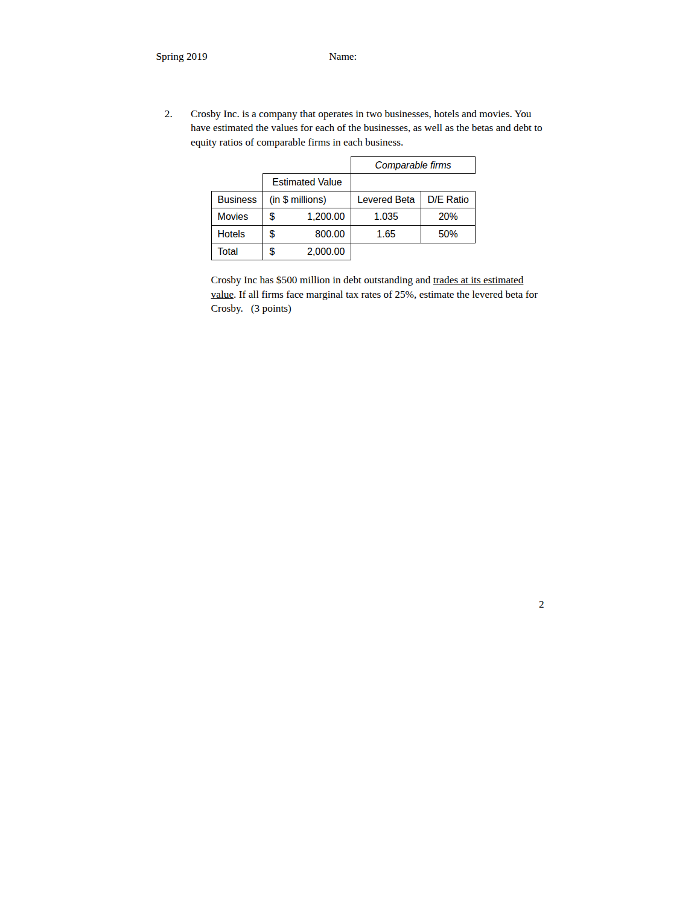Spring 2019
Name:
2.
Crosby Inc. is a company that operates in two businesses, hotels and movies. You have estimated the values for each of the businesses, as well as the betas and debt to equity ratios of comparable firms in each business.
| | | Comparable firms |
| | Estimated Value | | |
| Business | (in $ millions) | Levered Beta | D/E Ratio |
| Movies | $ 1,200.00 | 1.035 | 20% |
| Hotels | $ 800.00 | 1.65 | 50% |
| Total | $ 2,000.00 | | |
Crosby Inc has $500 million in debt outstanding and trades at its estimated value. If all firms face marginal tax rates of 25%, estimate the levered beta for Crosby. (3 points)
2